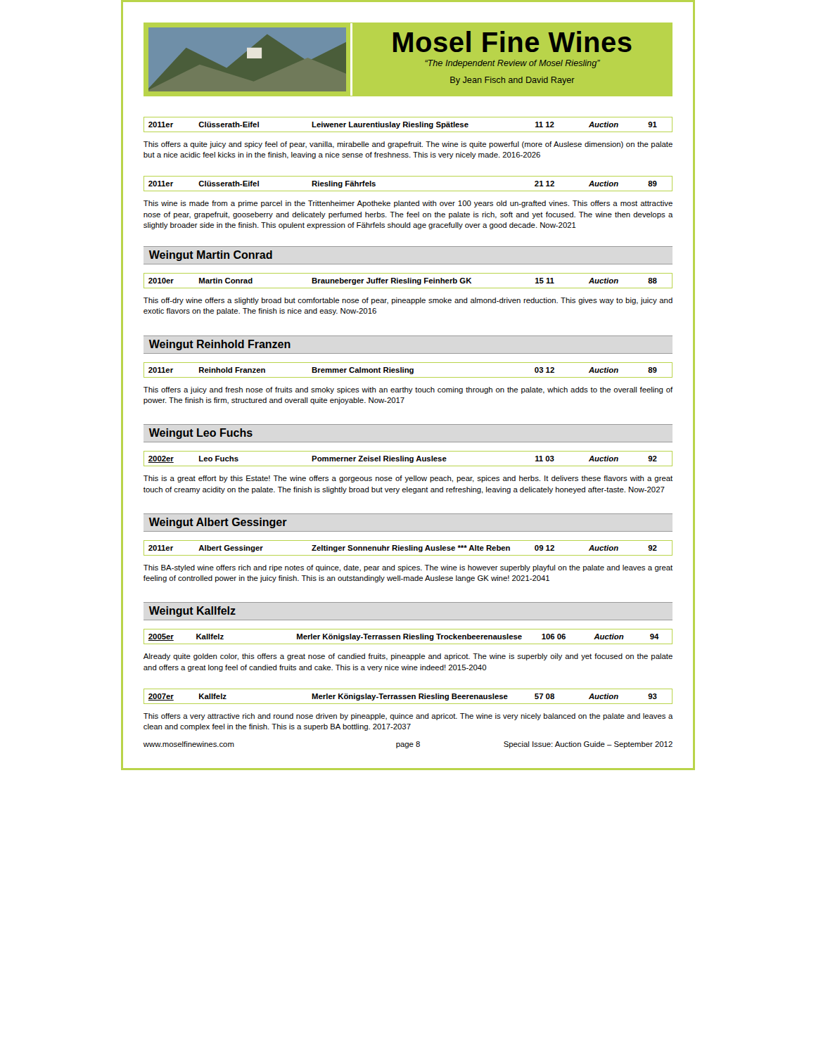Mosel Fine Wines
“The Independent Review of Mosel Riesling”
By Jean Fisch and David Rayer
| 2011er | Clüsserath-Eifel | Leiwener Laurentiuslay Riesling Spätlese | 11 12 | Auction | 91 |
This offers a quite juicy and spicy feel of pear, vanilla, mirabelle and grapefruit. The wine is quite powerful (more of Auslese dimension) on the palate but a nice acidic feel kicks in in the finish, leaving a nice sense of freshness. This is very nicely made. 2016-2026
| 2011er | Clüsserath-Eifel | Riesling Fährfels | 21 12 | Auction | 89 |
This wine is made from a prime parcel in the Trittenheimer Apotheke planted with over 100 years old un-grafted vines. This offers a most attractive nose of pear, grapefruit, gooseberry and delicately perfumed herbs. The feel on the palate is rich, soft and yet focused. The wine then develops a slightly broader side in the finish. This opulent expression of Fährfels should age gracefully over a good decade. Now-2021
Weingut Martin Conrad
| 2010er | Martin Conrad | Brauneberger Juffer Riesling Feinherb GK | 15 11 | Auction | 88 |
This off-dry wine offers a slightly broad but comfortable nose of pear, pineapple smoke and almond-driven reduction. This gives way to big, juicy and exotic flavors on the palate. The finish is nice and easy. Now-2016
Weingut Reinhold Franzen
| 2011er | Reinhold Franzen | Bremmer Calmont Riesling | 03 12 | Auction | 89 |
This offers a juicy and fresh nose of fruits and smoky spices with an earthy touch coming through on the palate, which adds to the overall feeling of power. The finish is firm, structured and overall quite enjoyable. Now-2017
Weingut Leo Fuchs
| 2002er | Leo Fuchs | Pommerner Zeisel Riesling Auslese | 11 03 | Auction | 92 |
This is a great effort by this Estate! The wine offers a gorgeous nose of yellow peach, pear, spices and herbs. It delivers these flavors with a great touch of creamy acidity on the palate. The finish is slightly broad but very elegant and refreshing, leaving a delicately honeyed after-taste. Now-2027
Weingut Albert Gessinger
| 2011er | Albert Gessinger | Zeltinger Sonnenuhr Riesling Auslese *** Alte Reben | 09 12 | Auction | 92 |
This BA-styled wine offers rich and ripe notes of quince, date, pear and spices. The wine is however superbly playful on the palate and leaves a great feeling of controlled power in the juicy finish. This is an outstandingly well-made Auslese lange GK wine! 2021-2041
Weingut Kallfelz
| 2005er | Kallfelz | Merler Königslay-Terrassen Riesling Trockenbeerenauslese | 106 06 | Auction | 94 |
Already quite golden color, this offers a great nose of candied fruits, pineapple and apricot. The wine is superbly oily and yet focused on the palate and offers a great long feel of candied fruits and cake. This is a very nice wine indeed! 2015-2040
| 2007er | Kallfelz | Merler Königslay-Terrassen Riesling Beerenauslese | 57 08 | Auction | 93 |
This offers a very attractive rich and round nose driven by pineapple, quince and apricot. The wine is very nicely balanced on the palate and leaves a clean and complex feel in the finish. This is a superb BA bottling. 2017-2037
www.moselfinewines.com
page 8
Special Issue: Auction Guide – September 2012